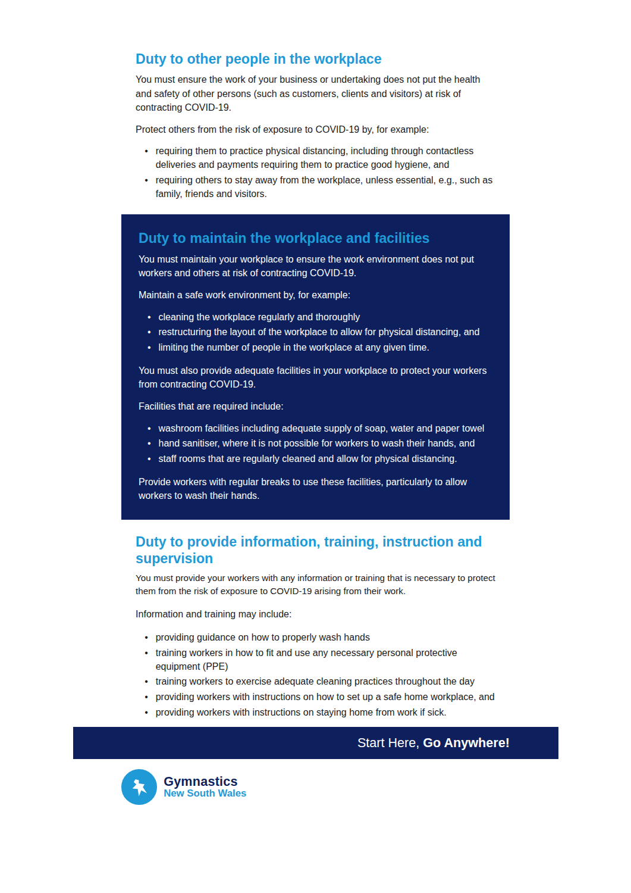Duty to other people in the workplace
You must ensure the work of your business or undertaking does not put the health and safety of other persons (such as customers, clients and visitors) at risk of contracting COVID-19.
Protect others from the risk of exposure to COVID-19 by, for example:
requiring them to practice physical distancing, including through contactless deliveries and payments requiring them to practice good hygiene, and
requiring others to stay away from the workplace, unless essential, e.g., such as family, friends and visitors.
Duty to maintain the workplace and facilities
You must maintain your workplace to ensure the work environment does not put workers and others at risk of contracting COVID-19.
Maintain a safe work environment by, for example:
cleaning the workplace regularly and thoroughly
restructuring the layout of the workplace to allow for physical distancing, and
limiting the number of people in the workplace at any given time.
You must also provide adequate facilities in your workplace to protect your workers from contracting COVID-19.
Facilities that are required include:
washroom facilities including adequate supply of soap, water and paper towel
hand sanitiser, where it is not possible for workers to wash their hands, and
staff rooms that are regularly cleaned and allow for physical distancing.
Provide workers with regular breaks to use these facilities, particularly to allow workers to wash their hands.
Duty to provide information, training, instruction and supervision
You must provide your workers with any information or training that is necessary to protect them from the risk of exposure to COVID-19 arising from their work.
Information and training may include:
providing guidance on how to properly wash hands
training workers in how to fit and use any necessary personal protective equipment (PPE)
training workers to exercise adequate cleaning practices throughout the day
providing workers with instructions on how to set up a safe home workplace, and
providing workers with instructions on staying home from work if sick.
Start Here, Go Anywhere!
Gymnastics
New South Wales